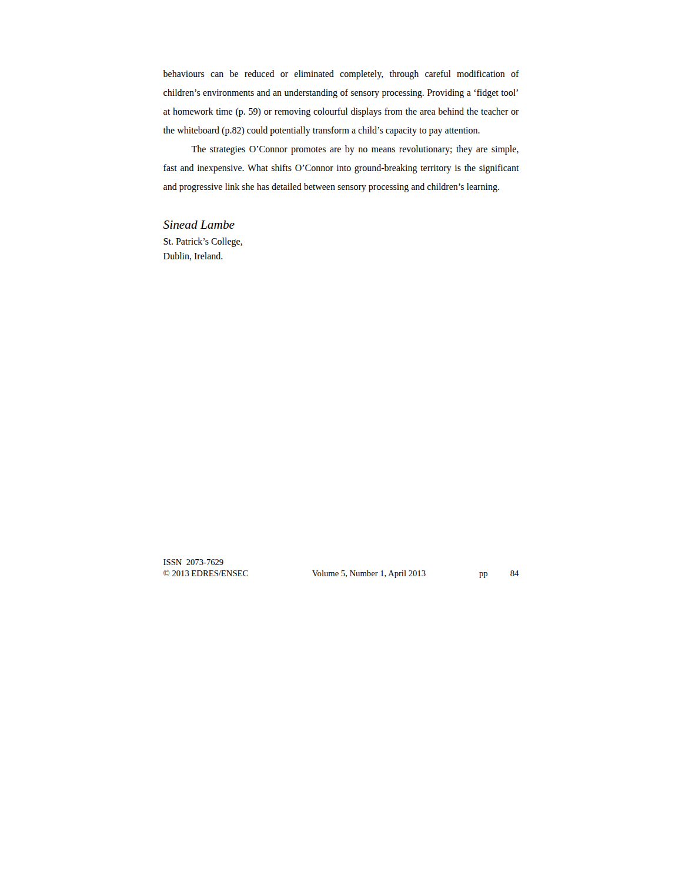behaviours can be reduced or eliminated completely, through careful modification of children’s environments and an understanding of sensory processing. Providing a ‘fidget tool’ at homework time (p. 59) or removing colourful displays from the area behind the teacher or the whiteboard (p.82) could potentially transform a child’s capacity to pay attention.
The strategies O’Connor promotes are by no means revolutionary; they are simple, fast and inexpensive. What shifts O’Connor into ground-breaking territory is the significant and progressive link she has detailed between sensory processing and children’s learning.
Sinead Lambe
St. Patrick’s College,
Dublin, Ireland.
ISSN 2073-7629
© 2013 EDRES/ENSEC Volume 5, Number 1, April 2013 pp 84